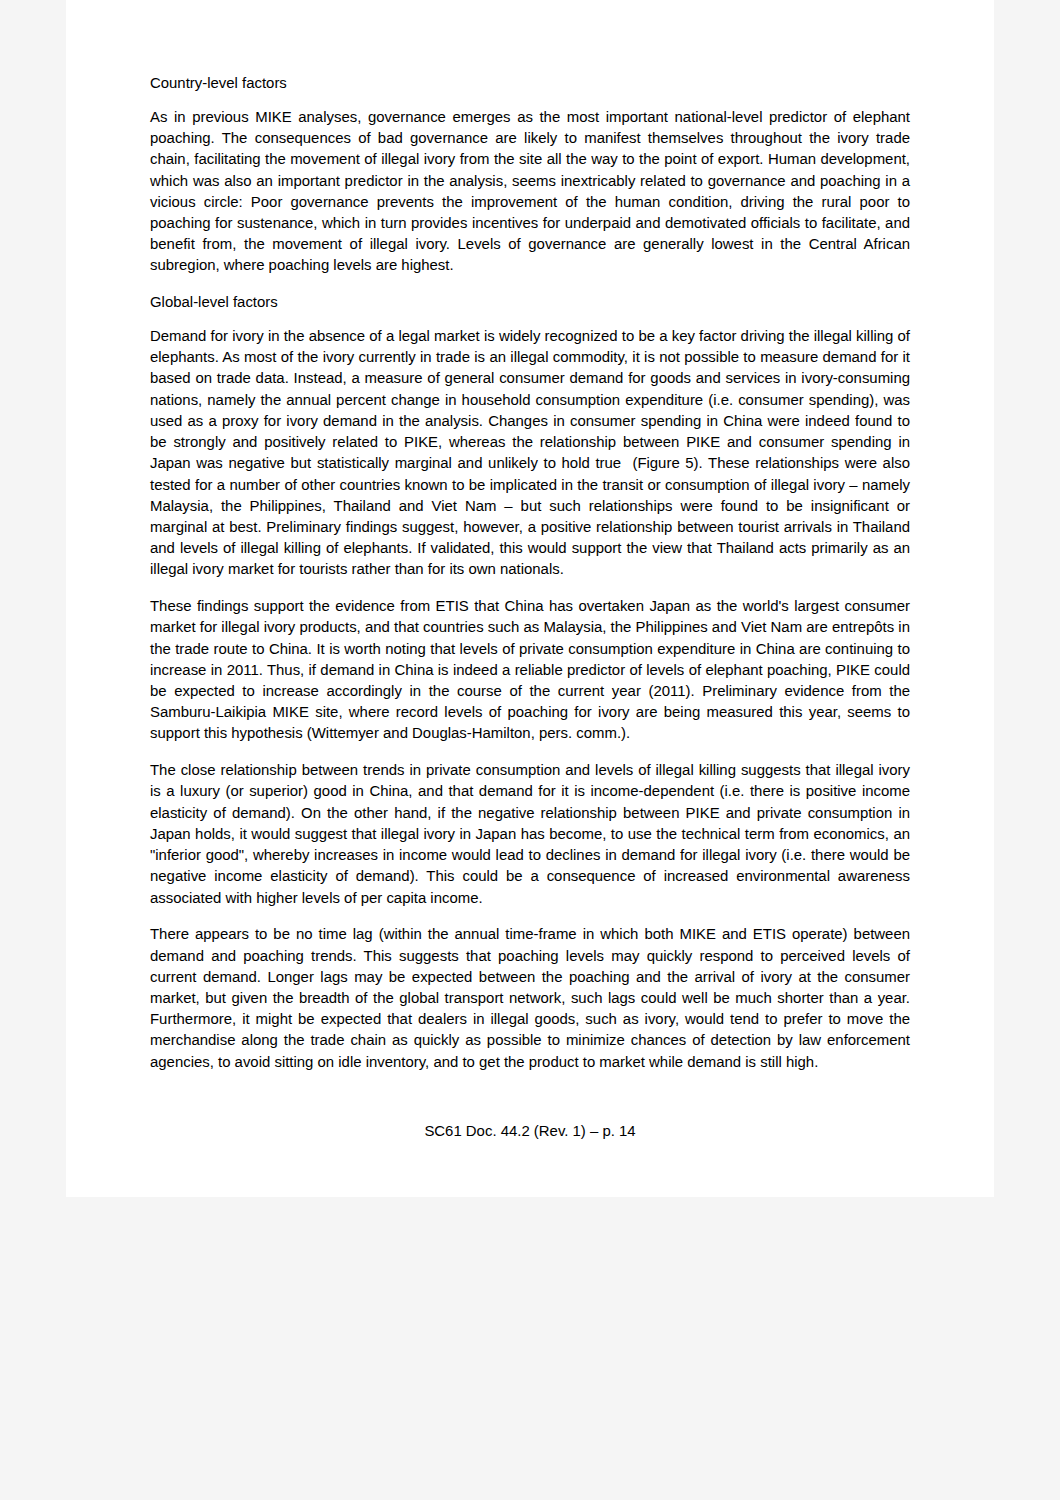Country-level factors
As in previous MIKE analyses, governance emerges as the most important national-level predictor of elephant poaching. The consequences of bad governance are likely to manifest themselves throughout the ivory trade chain, facilitating the movement of illegal ivory from the site all the way to the point of export. Human development, which was also an important predictor in the analysis, seems inextricably related to governance and poaching in a vicious circle: Poor governance prevents the improvement of the human condition, driving the rural poor to poaching for sustenance, which in turn provides incentives for underpaid and demotivated officials to facilitate, and benefit from, the movement of illegal ivory. Levels of governance are generally lowest in the Central African subregion, where poaching levels are highest.
Global-level factors
Demand for ivory in the absence of a legal market is widely recognized to be a key factor driving the illegal killing of elephants. As most of the ivory currently in trade is an illegal commodity, it is not possible to measure demand for it based on trade data. Instead, a measure of general consumer demand for goods and services in ivory-consuming nations, namely the annual percent change in household consumption expenditure (i.e. consumer spending), was used as a proxy for ivory demand in the analysis. Changes in consumer spending in China were indeed found to be strongly and positively related to PIKE, whereas the relationship between PIKE and consumer spending in Japan was negative but statistically marginal and unlikely to hold true (Figure 5). These relationships were also tested for a number of other countries known to be implicated in the transit or consumption of illegal ivory – namely Malaysia, the Philippines, Thailand and Viet Nam – but such relationships were found to be insignificant or marginal at best. Preliminary findings suggest, however, a positive relationship between tourist arrivals in Thailand and levels of illegal killing of elephants. If validated, this would support the view that Thailand acts primarily as an illegal ivory market for tourists rather than for its own nationals.
These findings support the evidence from ETIS that China has overtaken Japan as the world's largest consumer market for illegal ivory products, and that countries such as Malaysia, the Philippines and Viet Nam are entrepôts in the trade route to China. It is worth noting that levels of private consumption expenditure in China are continuing to increase in 2011. Thus, if demand in China is indeed a reliable predictor of levels of elephant poaching, PIKE could be expected to increase accordingly in the course of the current year (2011). Preliminary evidence from the Samburu-Laikipia MIKE site, where record levels of poaching for ivory are being measured this year, seems to support this hypothesis (Wittemyer and Douglas-Hamilton, pers. comm.).
The close relationship between trends in private consumption and levels of illegal killing suggests that illegal ivory is a luxury (or superior) good in China, and that demand for it is income-dependent (i.e. there is positive income elasticity of demand). On the other hand, if the negative relationship between PIKE and private consumption in Japan holds, it would suggest that illegal ivory in Japan has become, to use the technical term from economics, an "inferior good", whereby increases in income would lead to declines in demand for illegal ivory (i.e. there would be negative income elasticity of demand). This could be a consequence of increased environmental awareness associated with higher levels of per capita income.
There appears to be no time lag (within the annual time-frame in which both MIKE and ETIS operate) between demand and poaching trends. This suggests that poaching levels may quickly respond to perceived levels of current demand. Longer lags may be expected between the poaching and the arrival of ivory at the consumer market, but given the breadth of the global transport network, such lags could well be much shorter than a year. Furthermore, it might be expected that dealers in illegal goods, such as ivory, would tend to prefer to move the merchandise along the trade chain as quickly as possible to minimize chances of detection by law enforcement agencies, to avoid sitting on idle inventory, and to get the product to market while demand is still high.
SC61 Doc. 44.2 (Rev. 1) – p. 14